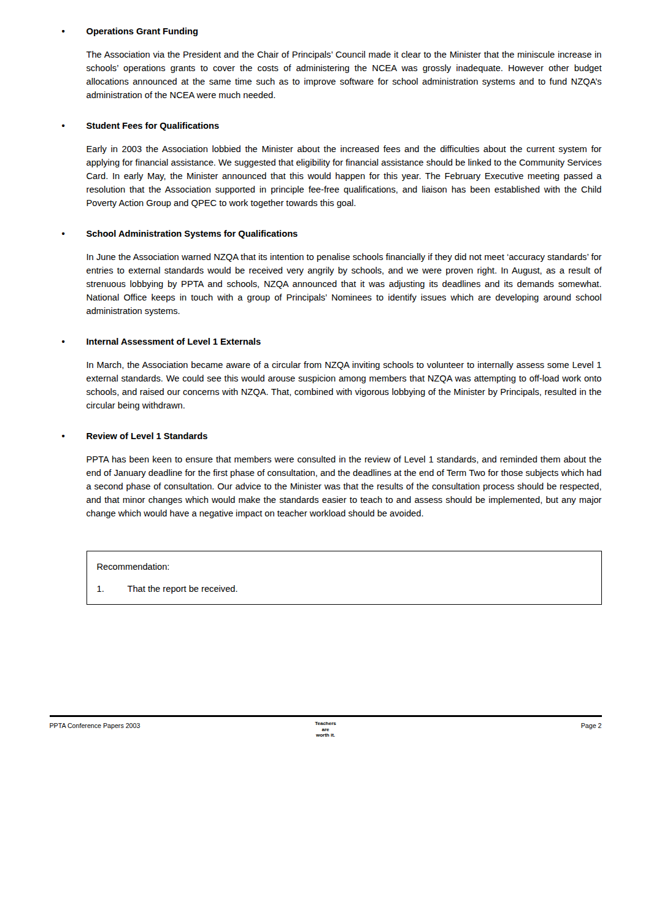Operations Grant Funding
The Association via the President and the Chair of Principals’ Council made it clear to the Minister that the miniscule increase in schools’ operations grants to cover the costs of administering the NCEA was grossly inadequate. However other budget allocations announced at the same time such as to improve software for school administration systems and to fund NZQA’s administration of the NCEA were much needed.
Student Fees for Qualifications
Early in 2003 the Association lobbied the Minister about the increased fees and the difficulties about the current system for applying for financial assistance. We suggested that eligibility for financial assistance should be linked to the Community Services Card. In early May, the Minister announced that this would happen for this year. The February Executive meeting passed a resolution that the Association supported in principle fee-free qualifications, and liaison has been established with the Child Poverty Action Group and QPEC to work together towards this goal.
School Administration Systems for Qualifications
In June the Association warned NZQA that its intention to penalise schools financially if they did not meet ‘accuracy standards’ for entries to external standards would be received very angrily by schools, and we were proven right. In August, as a result of strenuous lobbying by PPTA and schools, NZQA announced that it was adjusting its deadlines and its demands somewhat. National Office keeps in touch with a group of Principals’ Nominees to identify issues which are developing around school administration systems.
Internal Assessment of Level 1 Externals
In March, the Association became aware of a circular from NZQA inviting schools to volunteer to internally assess some Level 1 external standards. We could see this would arouse suspicion among members that NZQA was attempting to off-load work onto schools, and raised our concerns with NZQA. That, combined with vigorous lobbying of the Minister by Principals, resulted in the circular being withdrawn.
Review of Level 1 Standards
PPTA has been keen to ensure that members were consulted in the review of Level 1 standards, and reminded them about the end of January deadline for the first phase of consultation, and the deadlines at the end of Term Two for those subjects which had a second phase of consultation. Our advice to the Minister was that the results of the consultation process should be respected, and that minor changes which would make the standards easier to teach to and assess should be implemented, but any major change which would have a negative impact on teacher workload should be avoided.
Recommendation:
1. That the report be received.
PPTA Conference Papers 2003
Teachers
are
worth it.
Page 2